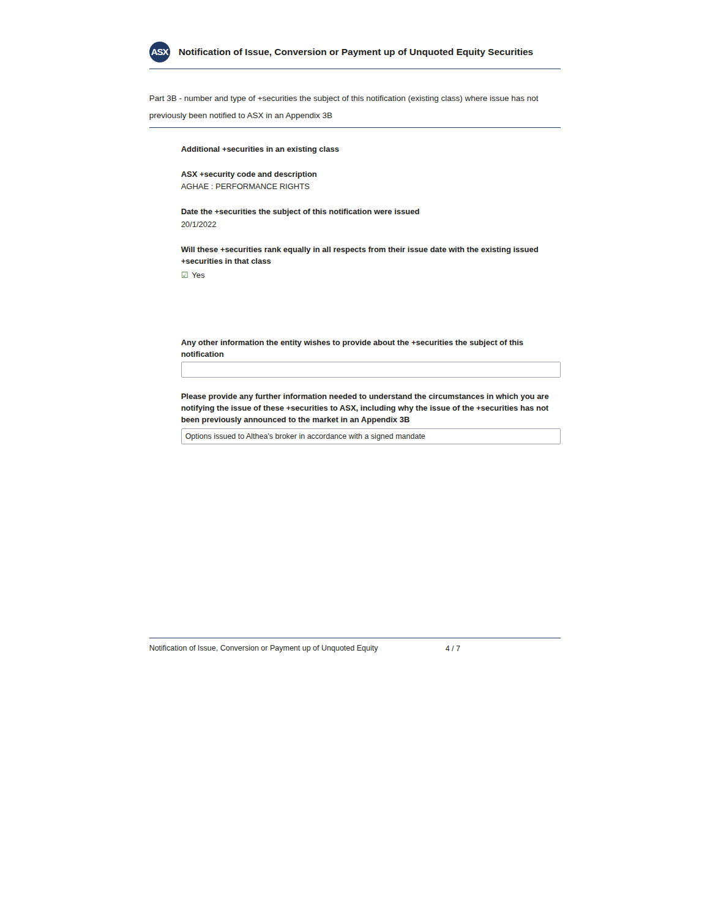ASX
Notification of Issue, Conversion or Payment up of Unquoted Equity Securities
Part 3B - number and type of +securities the subject of this notification (existing class) where issue has not previously been notified to ASX in an Appendix 3B
Additional +securities in an existing class
ASX +security code and description
AGHAE : PERFORMANCE RIGHTS
Date the +securities the subject of this notification were issued
20/1/2022
Will these +securities rank equally in all respects from their issue date with the existing issued +securities in that class
☑Yes
Any other information the entity wishes to provide about the +securities the subject of this notification
Please provide any further information needed to understand the circumstances in which you are notifying the issue of these +securities to ASX, including why the issue of the +securities has not been previously announced to the market in an Appendix 3B
Options issued to Althea's broker in accordance with a signed mandate
Notification of Issue, Conversion or Payment up of Unquoted Equity Securities
4 / 7